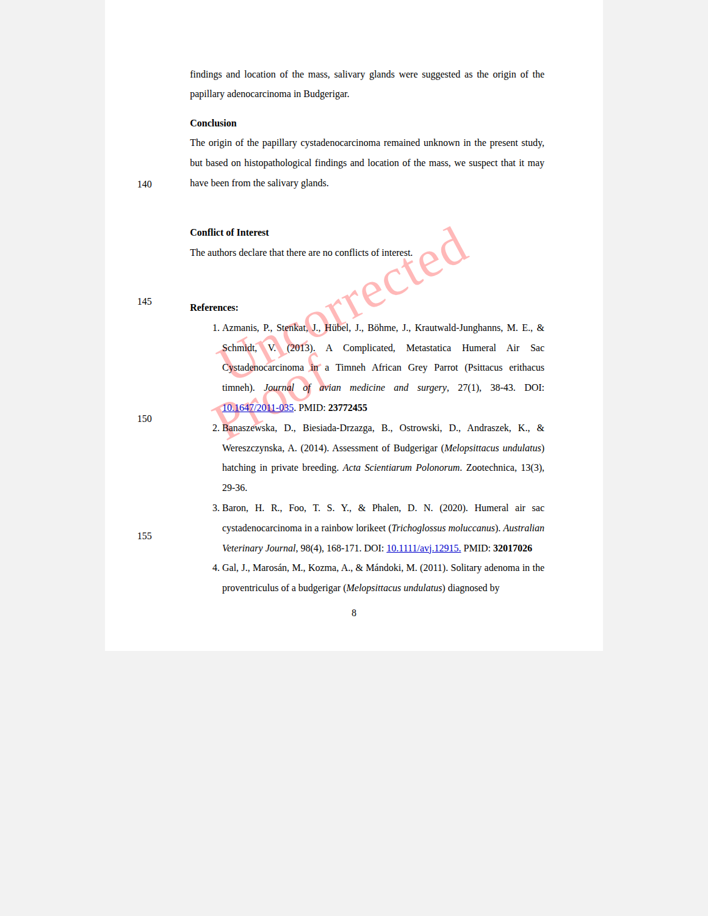Uncorrected Proof
140
145
150
155
findings and location of the mass, salivary glands were suggested as the origin of the papillary adenocarcinoma in Budgerigar.
Conclusion
The origin of the papillary cystadenocarcinoma remained unknown in the present study, but based on histopathological findings and location of the mass, we suspect that it may have been from the salivary glands.
Conflict of Interest
The authors declare that there are no conflicts of interest.
References:
Azmanis, P., Stenkat, J., Hübel, J., Böhme, J., Krautwald-Junghanns, M. E., & Schmidt, V. (2013). A Complicated, Metastatica Humeral Air Sac Cystadenocarcinoma in a Timneh African Grey Parrot (Psittacus erithacus timneh). Journal of avian medicine and surgery, 27(1), 38-43. DOI: 10.1647/2011-035. PMID: 23772455
Banaszewska, D., Biesiada-Drzazga, B., Ostrowski, D., Andraszek, K., & Wereszczynska, A. (2014). Assessment of Budgerigar (Melopsittacus undulatus) hatching in private breeding. Acta Scientiarum Polonorum. Zootechnica, 13(3), 29-36.
Baron, H. R., Foo, T. S. Y., & Phalen, D. N. (2020). Humeral air sac cystadenocarcinoma in a rainbow lorikeet (Trichoglossus moluccanus). Australian Veterinary Journal, 98(4), 168-171. DOI: 10.1111/avj.12915. PMID: 32017026
Gal, J., Marosán, M., Kozma, A., & Mándoki, M. (2011). Solitary adenoma in the proventriculus of a budgerigar (Melopsittacus undulatus) diagnosed by
8